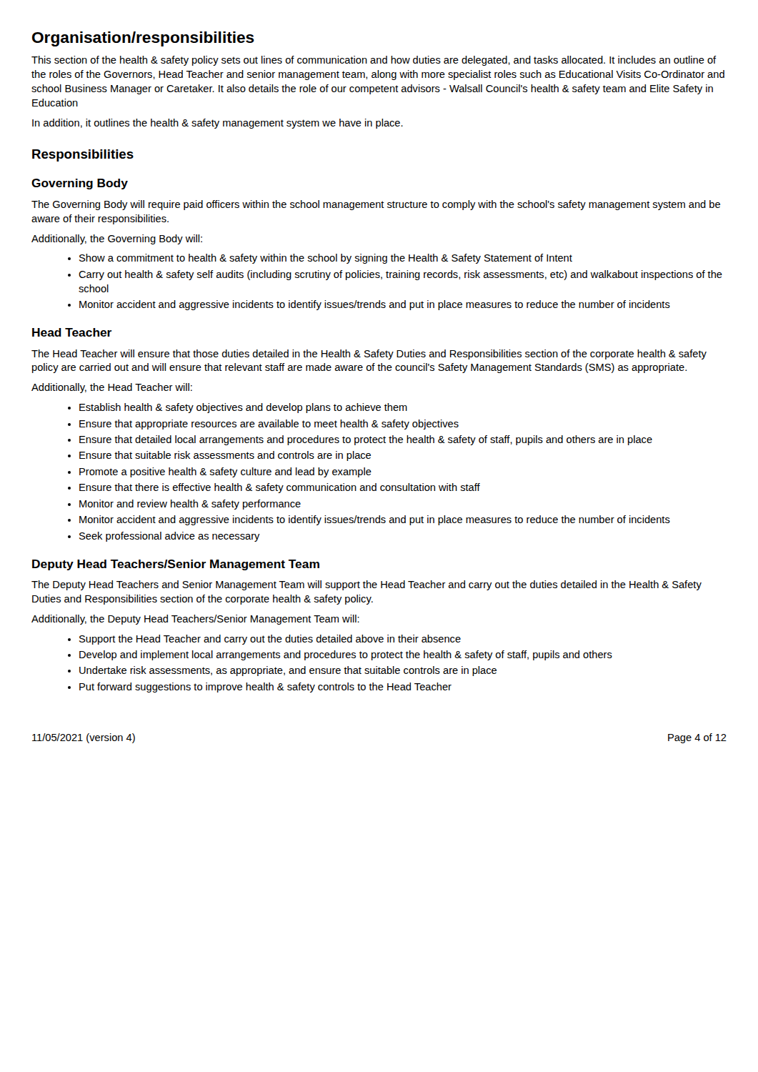Organisation/responsibilities
This section of the health & safety policy sets out lines of communication and how duties are delegated, and tasks allocated. It includes an outline of the roles of the Governors, Head Teacher and senior management team, along with more specialist roles such as Educational Visits Co-Ordinator and school Business Manager or Caretaker. It also details the role of our competent advisors - Walsall Council's health & safety team and Elite Safety in Education
In addition, it outlines the health & safety management system we have in place.
Responsibilities
Governing Body
The Governing Body will require paid officers within the school management structure to comply with the school's safety management system and be aware of their responsibilities.
Additionally, the Governing Body will:
Show a commitment to health & safety within the school by signing the Health & Safety Statement of Intent
Carry out health & safety self audits (including scrutiny of policies, training records, risk assessments, etc) and walkabout inspections of the school
Monitor accident and aggressive incidents to identify issues/trends and put in place measures to reduce the number of incidents
Head Teacher
The Head Teacher will ensure that those duties detailed in the Health & Safety Duties and Responsibilities section of the corporate health & safety policy are carried out and will ensure that relevant staff are made aware of the council's Safety Management Standards (SMS) as appropriate.
Additionally, the Head Teacher will:
Establish health & safety objectives and develop plans to achieve them
Ensure that appropriate resources are available to meet health & safety objectives
Ensure that detailed local arrangements and procedures to protect the health & safety of staff, pupils and others are in place
Ensure that suitable risk assessments and controls are in place
Promote a positive health & safety culture and lead by example
Ensure that there is effective health & safety communication and consultation with staff
Monitor and review health & safety performance
Monitor accident and aggressive incidents to identify issues/trends and put in place measures to reduce the number of incidents
Seek professional advice as necessary
Deputy Head Teachers/Senior Management Team
The Deputy Head Teachers and Senior Management Team will support the Head Teacher and carry out the duties detailed in the Health & Safety Duties and Responsibilities section of the corporate health & safety policy.
Additionally, the Deputy Head Teachers/Senior Management Team will:
Support the Head Teacher and carry out the duties detailed above in their absence
Develop and implement local arrangements and procedures to protect the health & safety of staff, pupils and others
Undertake risk assessments, as appropriate, and ensure that suitable controls are in place
Put forward suggestions to improve health & safety controls to the Head Teacher
11/05/2021 (version 4) Page 4 of 12